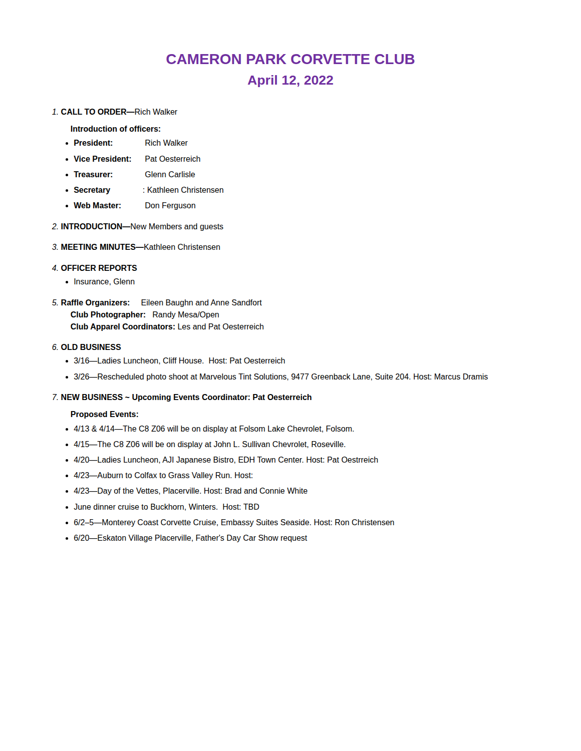CAMERON PARK CORVETTE CLUB
April 12, 2022
CALL TO ORDER—Rich Walker
Introduction of officers:
President: Rich Walker
Vice President: Pat Oesterreich
Treasurer: Glenn Carlisle
Secretary: Kathleen Christensen
Web Master: Don Ferguson
INTRODUCTION—New Members and guests
MEETING MINUTES—Kathleen Christensen
OFFICER REPORTS
Insurance, Glenn
Raffle Organizers: Eileen Baughn and Anne Sandfort
Club Photographer: Randy Mesa/Open
Club Apparel Coordinators: Les and Pat Oesterreich
OLD BUSINESS
3/16—Ladies Luncheon, Cliff House. Host: Pat Oesterreich
3/26—Rescheduled photo shoot at Marvelous Tint Solutions, 9477 Greenback Lane, Suite 204. Host: Marcus Dramis
NEW BUSINESS ~ Upcoming Events Coordinator: Pat Oesterreich
Proposed Events:
4/13 & 4/14—The C8 Z06 will be on display at Folsom Lake Chevrolet, Folsom.
4/15—The C8 Z06 will be on display at John L. Sullivan Chevrolet, Roseville.
4/20—Ladies Luncheon, AJI Japanese Bistro, EDH Town Center. Host: Pat Oestrreich
4/23—Auburn to Colfax to Grass Valley Run. Host:
4/23—Day of the Vettes, Placerville. Host: Brad and Connie White
June dinner cruise to Buckhorn, Winters. Host: TBD
6/2–5—Monterey Coast Corvette Cruise, Embassy Suites Seaside. Host: Ron Christensen
6/20—Eskaton Village Placerville, Father's Day Car Show request